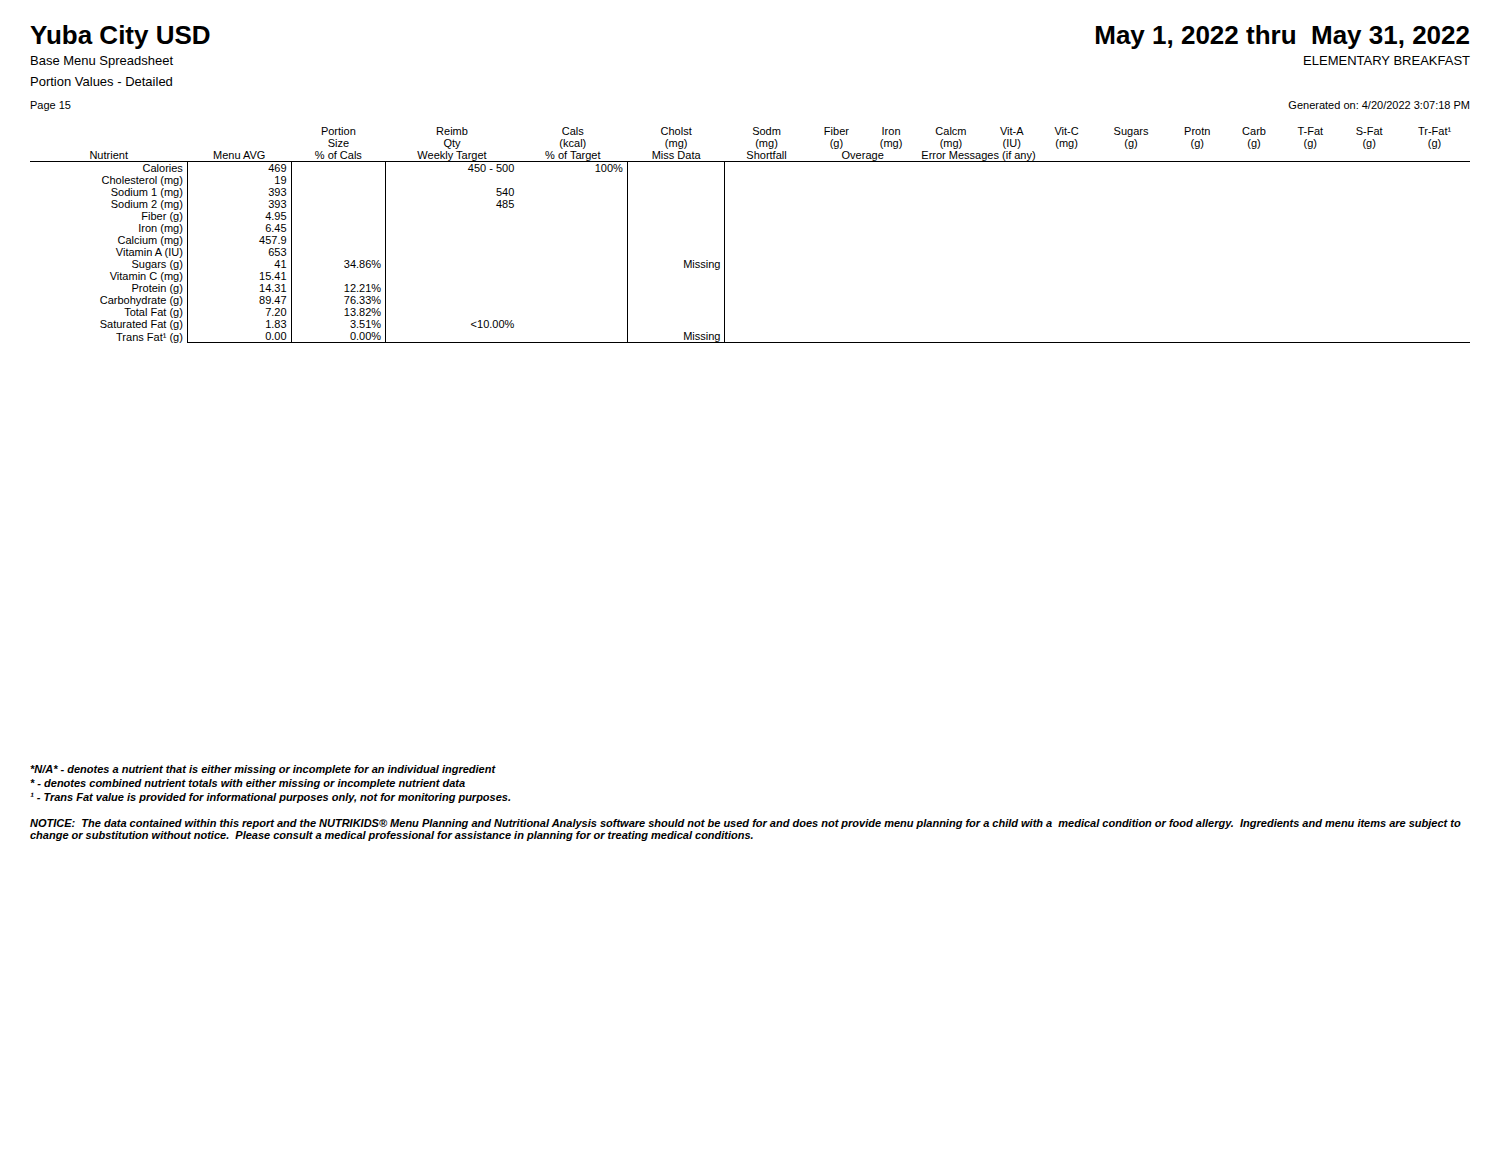Yuba City USD
May 1, 2022 thru May 31, 2022
Base Menu Spreadsheet
ELEMENTARY BREAKFAST
Portion Values - Detailed
Page 15
Generated on: 4/20/2022 3:07:18 PM
| | | Portion | Reimb | Cals | Cholst | Sodm | Fiber | Iron | Calcm | Vit-A | Vit-C | Sugars | Protn | Carb | T-Fat | S-Fat | Tr-Fat¹ |
| --- | --- | --- | --- | --- | --- | --- | --- | --- | --- | --- | --- | --- | --- | --- | --- | --- | --- |
| | | Size | Qty | (kcal) | (mg) | (mg) | (g) | (mg) | (mg) | (IU) | (mg) | (g) | (g) | (g) | (g) | (g) | (g) |
| Nutrient | Menu AVG | % of Cals | Weekly Target | % of Target | Miss Data | Shortfall | Overage | Error Messages (if any) |
| Calories | 469 | | 450 - 500 | 100% | | | | | | | | | | | | | |
| Cholesterol (mg) | 19 | | | | | | | | | | | | | | | | |
| Sodium 1 (mg) | 393 | | 540 | | | | | | | | | | | | | | |
| Sodium 2 (mg) | 393 | | 485 | | | | | | | | | | | | | | |
| Fiber (g) | 4.95 | | | | | | | | | | | | | | | | |
| Iron (mg) | 6.45 | | | | | | | | | | | | | | | | |
| Calcium (mg) | 457.9 | | | | | | | | | | | | | | | | |
| Vitamin A (IU) | 653 | | | | | | | | | | | | | | | | |
| Sugars (g) | 41 | 34.86% | | | Missing | | | | | | | | | | | | |
| Vitamin C (mg) | 15.41 | | | | | | | | | | | | | | | | |
| Protein (g) | 14.31 | 12.21% | | | | | | | | | | | | | | | |
| Carbohydrate (g) | 89.47 | 76.33% | | | | | | | | | | | | | | | |
| Total Fat (g) | 7.20 | 13.82% | | | | | | | | | | | | | | | |
| Saturated Fat (g) | 1.83 | 3.51% | <10.00% | | | | | | | | | | | | | | |
| Trans Fat¹ (g) | 0.00 | 0.00% | | | Missing | | | | | | | | | | | | |
*N/A* - denotes a nutrient that is either missing or incomplete for an individual ingredient
* - denotes combined nutrient totals with either missing or incomplete nutrient data
¹ - Trans Fat value is provided for informational purposes only, not for monitoring purposes.
NOTICE: The data contained within this report and the NUTRIKIDS® Menu Planning and Nutritional Analysis software should not be used for and does not provide menu planning for a child with a medical condition or food allergy. Ingredients and menu items are subject to change or substitution without notice. Please consult a medical professional for assistance in planning for or treating medical conditions.